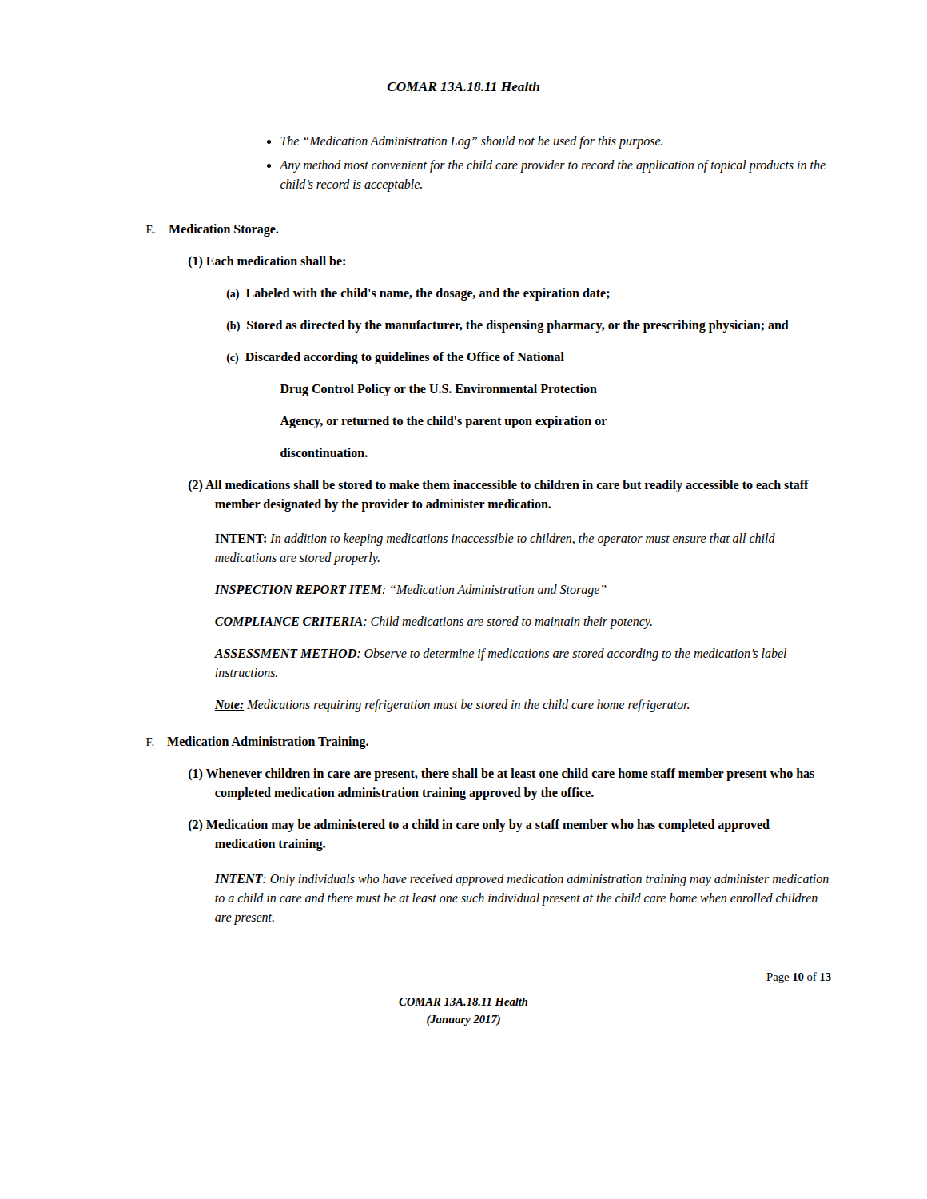COMAR 13A.18.11 Health
The “Medication Administration Log” should not be used for this purpose.
Any method most convenient for the child care provider to record the application of topical products in the child’s record is acceptable.
E. Medication Storage.
(1) Each medication shall be:
(a) Labeled with the child's name, the dosage, and the expiration date;
(b) Stored as directed by the manufacturer, the dispensing pharmacy, or the prescribing physician; and
(c) Discarded according to guidelines of the Office of National
Drug Control Policy or the U.S. Environmental Protection
Agency, or returned to the child's parent upon expiration or
discontinuation.
(2) All medications shall be stored to make them inaccessible to children in care but readily accessible to each staff member designated by the provider to administer medication.
INTENT: In addition to keeping medications inaccessible to children, the operator must ensure that all child medications are stored properly.
INSPECTION REPORT ITEM: “Medication Administration and Storage”
COMPLIANCE CRITERIA: Child medications are stored to maintain their potency.
ASSESSMENT METHOD: Observe to determine if medications are stored according to the medication’s label instructions.
Note: Medications requiring refrigeration must be stored in the child care home refrigerator.
F. Medication Administration Training.
(1) Whenever children in care are present, there shall be at least one child care home staff member present who has completed medication administration training approved by the office.
(2) Medication may be administered to a child in care only by a staff member who has completed approved medication training.
INTENT: Only individuals who have received approved medication administration training may administer medication to a child in care and there must be at least one such individual present at the child care home when enrolled children are present.
Page 10 of 13
COMAR 13A.18.11 Health
(January 2017)